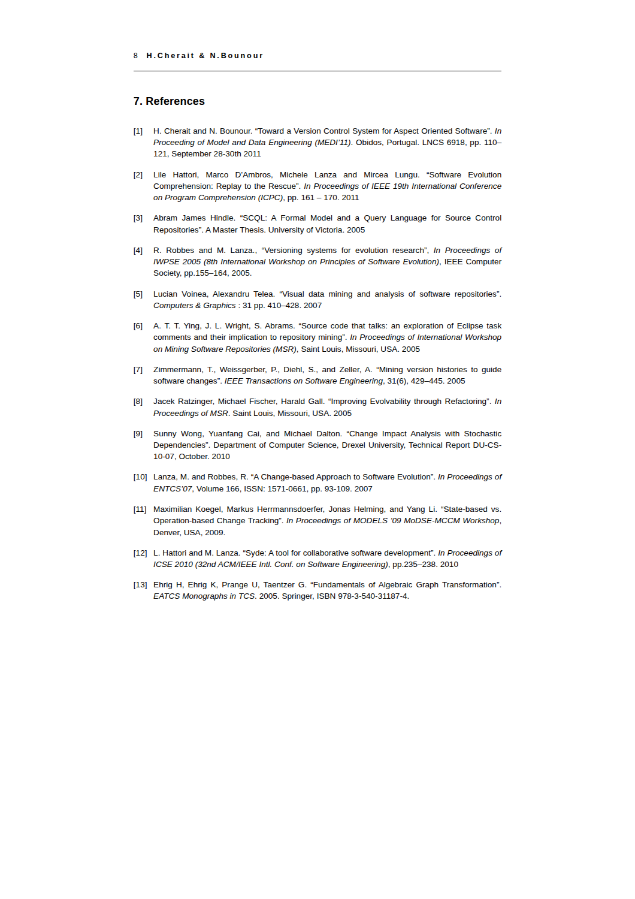8 H.Cherait & N.Bounour
7. References
[1] H. Cherait and N. Bounour. “Toward a Version Control System for Aspect Oriented Software”. In Proceeding of Model and Data Engineering (MEDI’11). Obidos, Portugal. LNCS 6918, pp. 110–121, September 28-30th 2011
[2] Lile Hattori, Marco D’Ambros, Michele Lanza and Mircea Lungu. “Software Evolution Comprehension: Replay to the Rescue”. In Proceedings of IEEE 19th International Conference on Program Comprehension (ICPC), pp. 161 – 170. 2011
[3] Abram James Hindle. “SCQL: A Formal Model and a Query Language for Source Control Repositories”. A Master Thesis. University of Victoria. 2005
[4] R. Robbes and M. Lanza., “Versioning systems for evolution research”, In Proceedings of IWPSE 2005 (8th International Workshop on Principles of Software Evolution), IEEE Computer Society, pp.155–164, 2005.
[5] Lucian Voinea, Alexandru Telea. “Visual data mining and analysis of software repositories”. Computers & Graphics : 31 pp. 410–428. 2007
[6] A. T. T. Ying, J. L. Wright, S. Abrams. “Source code that talks: an exploration of Eclipse task comments and their implication to repository mining”. In Proceedings of International Workshop on Mining Software Repositories (MSR), Saint Louis, Missouri, USA. 2005
[7] Zimmermann, T., Weissgerber, P., Diehl, S., and Zeller, A. “Mining version histories to guide software changes”. IEEE Transactions on Software Engineering, 31(6), 429–445. 2005
[8] Jacek Ratzinger, Michael Fischer, Harald Gall. “Improving Evolvability through Refactoring”. In Proceedings of MSR. Saint Louis, Missouri, USA. 2005
[9] Sunny Wong, Yuanfang Cai, and Michael Dalton. “Change Impact Analysis with Stochastic Dependencies”. Department of Computer Science, Drexel University, Technical Report DU-CS-10-07, October. 2010
[10] Lanza, M. and Robbes, R. “A Change-based Approach to Software Evolution”. In Proceedings of ENTCS’07, Volume 166, ISSN: 1571-0661, pp. 93-109. 2007
[11] Maximilian Koegel, Markus Herrmannsdoerfer, Jonas Helming, and Yang Li. “State-based vs. Operation-based Change Tracking”. In Proceedings of MODELS ’09 MoDSE-MCCM Workshop, Denver, USA, 2009.
[12] L. Hattori and M. Lanza. “Syde: A tool for collaborative software development”. In Proceedings of ICSE 2010 (32nd ACM/IEEE Intl. Conf. on Software Engineering), pp.235–238. 2010
[13] Ehrig H, Ehrig K, Prange U, Taentzer G. “Fundamentals of Algebraic Graph Transformation”. EATCS Monographs in TCS. 2005. Springer, ISBN 978-3-540-31187-4.